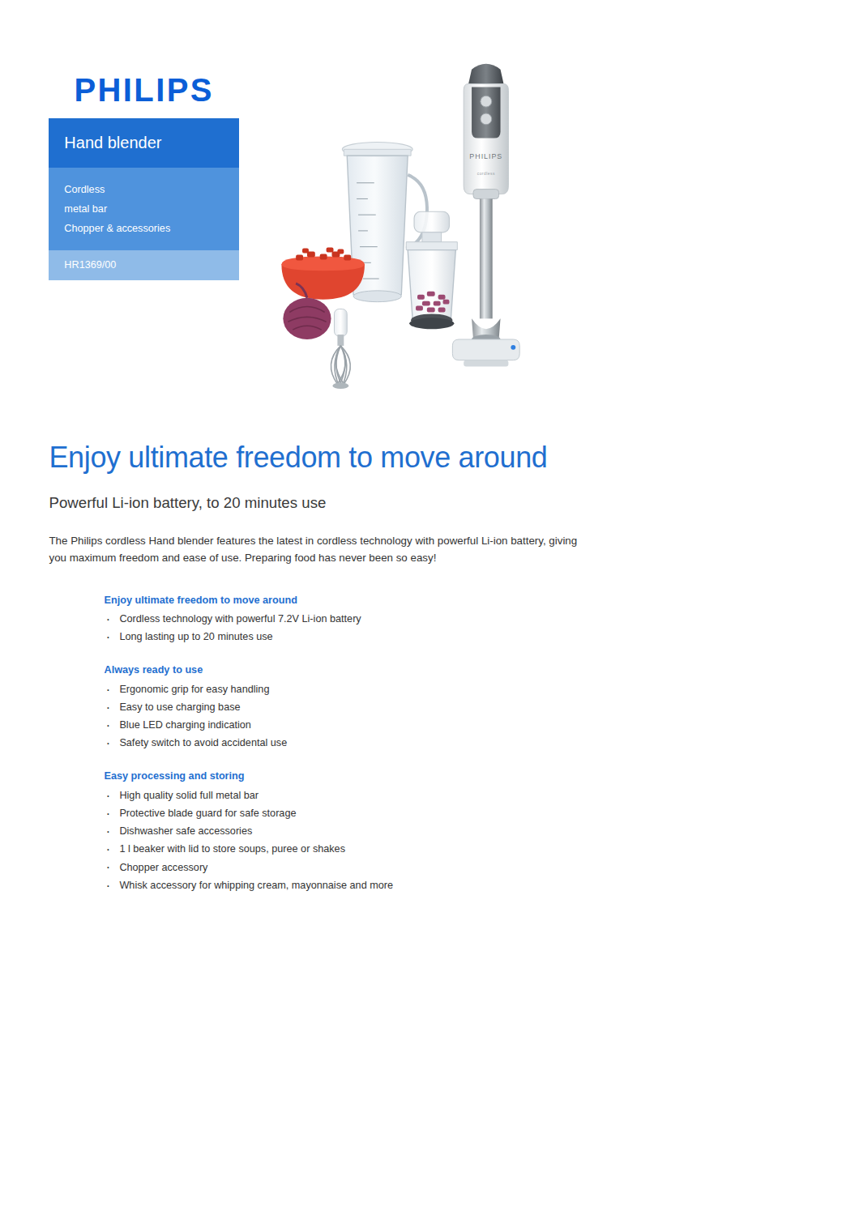PHILIPS cordless
PHILIPS
Hand blender
Cordless
metal bar
Chopper & accessories
HR1369/00
Enjoy ultimate freedom to move around
Powerful Li-ion battery, to 20 minutes use
The Philips cordless Hand blender features the latest in cordless technology with powerful Li-ion battery, giving you maximum freedom and ease of use. Preparing food has never been so easy!
Enjoy ultimate freedom to move around
Cordless technology with powerful 7.2V Li-ion battery
Long lasting up to 20 minutes use
Always ready to use
Ergonomic grip for easy handling
Easy to use charging base
Blue LED charging indication
Safety switch to avoid accidental use
Easy processing and storing
High quality solid full metal bar
Protective blade guard for safe storage
Dishwasher safe accessories
1 l beaker with lid to store soups, puree or shakes
Chopper accessory
Whisk accessory for whipping cream, mayonnaise and more